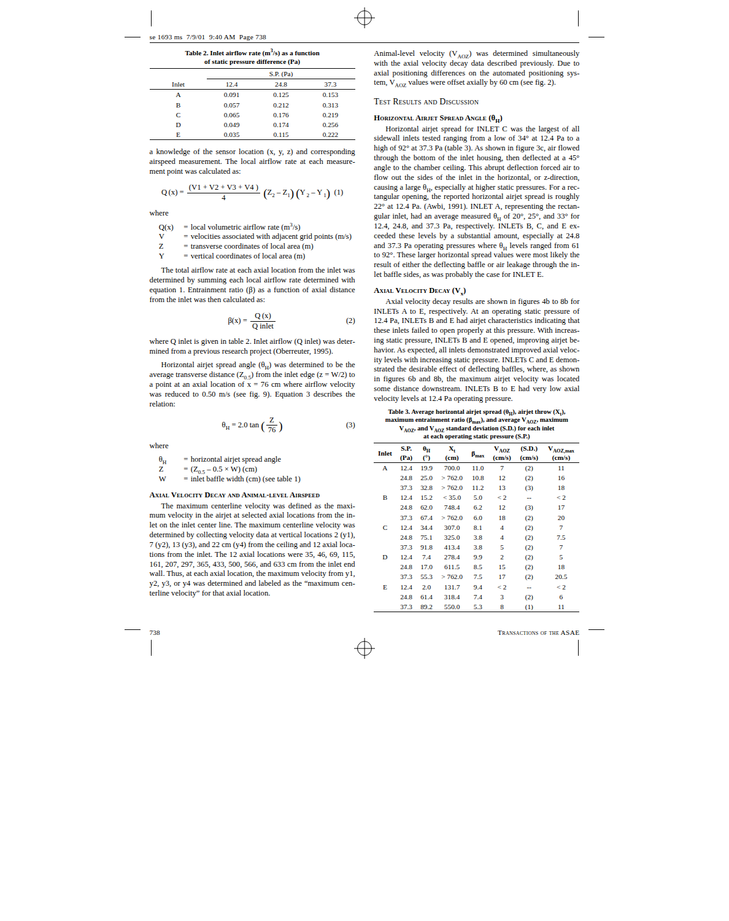se 1693 ms 7/9/01 9:40 AM Page 738
Table 2. Inlet airflow rate (m3/s) as a function
of static pressure difference (Pa)
| | S.P. (Pa) |
| Inlet | 12.4 | 24.8 | 37.3 |
| A | 0.091 | 0.125 | 0.153 |
| B | 0.057 | 0.212 | 0.313 |
| C | 0.065 | 0.176 | 0.219 |
| D | 0.049 | 0.174 | 0.256 |
| E | 0.035 | 0.115 | 0.222 |
a knowledge of the sensor location (x, y, z) and corresponding airspeed measurement. The local airflow rate at each measurement point was calculated as:
Q (x) = (V1 + V2 + V3 + V4 ) 4 (Z2 – Z1) (Y 2 – Y 1) (1)
where
Q(x)=local volumetric airflow rate (m3/s)
V=velocities associated with adjacent grid points (m/s)
Z=transverse coordinates of local area (m)
Y=vertical coordinates of local area (m)
The total airflow rate at each axial location from the inlet was determined by summing each local airflow rate determined with equation 1. Entrainment ratio (β) as a function of axial distance from the inlet was then calculated as:
β(x) = Q (x) Q inlet
(2)
where Q inlet is given in table 2. Inlet airflow (Q inlet) was determined from a previous research project (Oberreuter, 1995).
Horizontal airjet spread angle (θH) was determined to be the average transverse distance (Z0.5) from the inlet edge (z = W/2) to a point at an axial location of x = 76 cm where airflow velocity was reduced to 0.50 m/s (see fig. 9). Equation 3 describes the relation:
θH = 2.0 tan (Z 76)
(3)
where
θH=horizontal airjet spread angle
Z=(Z0.5 – 0.5 × W) (cm)
W=inlet baffle width (cm) (see table 1)
Axial Velocity Decay and Animal-level Airspeed
The maximum centerline velocity was defined as the maximum velocity in the airjet at selected axial locations from the inlet on the inlet center line. The maximum centerline velocity was determined by collecting velocity data at vertical locations 2 (y1), 7 (y2), 13 (y3), and 22 cm (y4) from the ceiling and 12 axial locations from the inlet. The 12 axial locations were 35, 46, 69, 115, 161, 207, 297, 365, 433, 500, 566, and 633 cm from the inlet end wall. Thus, at each axial location, the maximum velocity from y1, y2, y3, or y4 was determined and labeled as the “maximum centerline velocity” for that axial location.
Animal-level velocity (VAOZ) was determined simultaneously with the axial velocity decay data described previously. Due to axial positioning differences on the automated positioning system, VAOZ values were offset axially by 60 cm (see fig. 2).
Test Results and Discussion
Horizontal Airjet Spread Angle (θH)
Horizontal airjet spread for INLET C was the largest of all sidewall inlets tested ranging from a low of 34° at 12.4 Pa to a high of 92° at 37.3 Pa (table 3). As shown in figure 3c, air flowed through the bottom of the inlet housing, then deflected at a 45° angle to the chamber ceiling. This abrupt deflection forced air to flow out the sides of the inlet in the horizontal, or z-direction, causing a large θH, especially at higher static pressures. For a rectangular opening, the reported horizontal airjet spread is roughly 22° at 12.4 Pa. (Awbi, 1991). INLET A, representing the rectangular inlet, had an average measured θH of 20°, 25°, and 33° for 12.4, 24.8, and 37.3 Pa, respectively. INLETs B, C, and E exceeded these levels by a substantial amount, especially at 24.8 and 37.3 Pa operating pressures where θH levels ranged from 61 to 92°. These larger horizontal spread values were most likely the result of either the deflecting baffle or air leakage through the inlet baffle sides, as was probably the case for INLET E.
Axial Velocity Decay (Vx)
Axial velocity decay results are shown in figures 4b to 8b for INLETs A to E, respectively. At an operating static pressure of 12.4 Pa, INLETs B and E had airjet characteristics indicating that these inlets failed to open properly at this pressure. With increasing static pressure, INLETs B and E opened, improving airjet behavior. As expected, all inlets demonstrated improved axial velocity levels with increasing static pressure. INLETs C and E demonstrated the desirable effect of deflecting baffles, where, as shown in figures 6b and 8b, the maximum airjet velocity was located some distance downstream. INLETs B to E had very low axial velocity levels at 12.4 Pa operating pressure.
Table 3. Average horizontal airjet spread (θH), airjet throw (Xt),
maximum entrainment ratio (βmax), and average VAOZ, maximum
VAOZ, and VAOZ standard deviation (S.D.) for each inlet
at each operating static pressure (S.P.)
| Inlet | S.P. (Pa) | θ H (°) | X t (cm) | β max | V AOZ (cm/s) | (S.D.) (cm/s) | V AOZ,max (cm/s) |
| --- | --- | --- | --- | --- | --- | --- | --- |
| A | 12.4 | 19.9 | 700.0 | 11.0 | 7 | (2) | 11 |
| | 24.8 | 25.0 | > 762.0 | 10.8 | 12 | (2) | 16 |
| | 37.3 | 32.8 | > 762.0 | 11.2 | 13 | (3) | 18 |
| B | 12.4 | 15.2 | < 35.0 | 5.0 | < 2 | -- | < 2 |
| | 24.8 | 62.0 | 748.4 | 6.2 | 12 | (3) | 17 |
| | 37.3 | 67.4 | > 762.0 | 6.0 | 18 | (2) | 20 |
| C | 12.4 | 34.4 | 307.0 | 8.1 | 4 | (2) | 7 |
| | 24.8 | 75.1 | 325.0 | 3.8 | 4 | (2) | 7.5 |
| | 37.3 | 91.8 | 413.4 | 3.8 | 5 | (2) | 7 |
| D | 12.4 | 7.4 | 278.4 | 9.9 | 2 | (2) | 5 |
| | 24.8 | 17.0 | 611.5 | 8.5 | 15 | (2) | 18 |
| | 37.3 | 55.3 | > 762.0 | 7.5 | 17 | (2) | 20.5 |
| E | 12.4 | 2.0 | 131.7 | 9.4 | < 2 | -- | < 2 |
| | 24.8 | 61.4 | 318.4 | 7.4 | 3 | (2) | 6 |
| | 37.3 | 89.2 | 550.0 | 5.3 | 8 | (1) | 11 |
738
Transactions of the ASAE